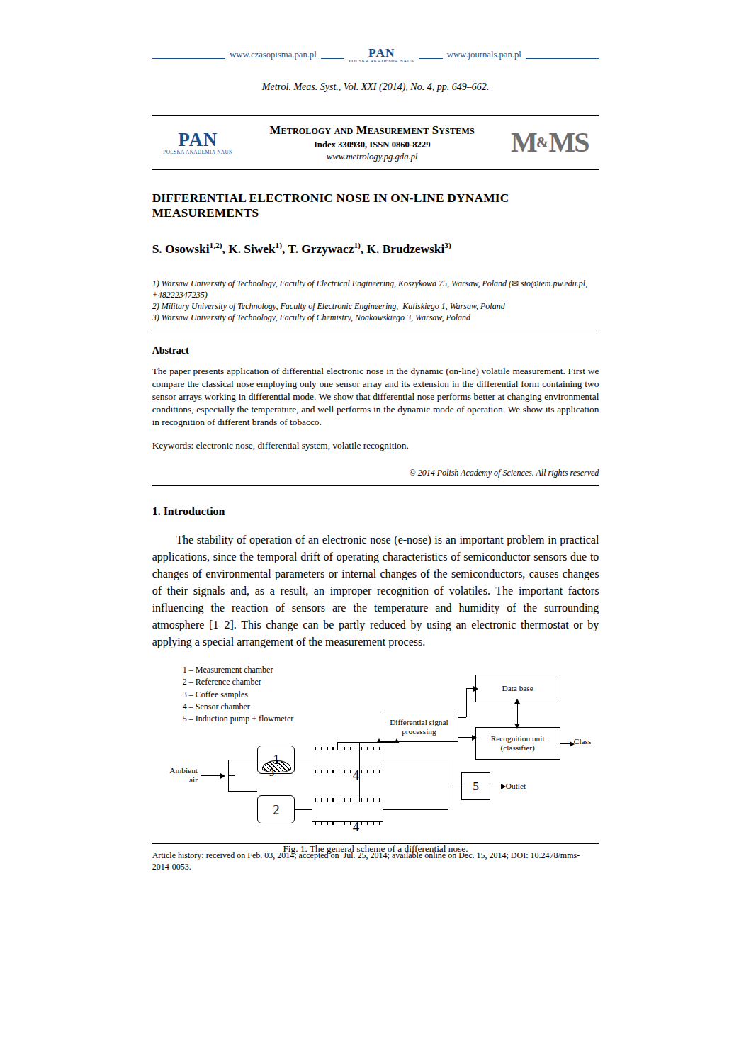www.czasopisma.pan.pl
PANPOLSKA AKADEMIA NAUK
www.journals.pan.pl
Metrol. Meas. Syst., Vol. XXI (2014), No. 4, pp. 649–662.
PAN POLSKA AKADEMIA NAUK
Metrology and Measurement Systems
Index 330930, ISSN 0860-8229
www.metrology.pg.gda.pl
M&MS
Differential electronic nose in on-line dynamic measurements
S. Osowski1,2), K. Siwek1), T. Grzywacz1), K. Brudzewski3)
1) Warsaw University of Technology, Faculty of Electrical Engineering, Koszykowa 75, Warsaw, Poland (✉ sto@iem.pw.edu.pl, +48222347235)
2) Military University of Technology, Faculty of Electronic Engineering, Kaliskiego 1, Warsaw, Poland
3) Warsaw University of Technology, Faculty of Chemistry, Noakowskiego 3, Warsaw, Poland
Abstract
The paper presents application of differential electronic nose in the dynamic (on-line) volatile measurement. First we compare the classical nose employing only one sensor array and its extension in the differential form containing two sensor arrays working in differential mode. We show that differential nose performs better at changing environmental conditions, especially the temperature, and well performs in the dynamic mode of operation. We show its application in recognition of different brands of tobacco.
Keywords: electronic nose, differential system, volatile recognition.
© 2014 Polish Academy of Sciences. All rights reserved
1. Introduction
The stability of operation of an electronic nose (e-nose) is an important problem in practical applications, since the temporal drift of operating characteristics of semiconductor sensors due to changes of environmental parameters or internal changes of the semiconductors, causes changes of their signals and, as a result, an improper recognition of volatiles. The important factors influencing the reaction of sensors are the temperature and humidity of the surrounding atmosphere [1–2]. This change can be partly reduced by using an electronic thermostat or by applying a special arrangement of the measurement process.
1 – Measurement chamber
2 – Reference chamber
3 – Coffee samples
4 – Sensor chamber
5 – Induction pump + flowmeter
Data base
Differential signal
processing
Recognition unit
(classifier)
5
1
2
3
4
4
Ambient
air
Outlet
Class
Fig. 1. The general scheme of a differential nose.
Article history: received on Feb. 03, 2014; accepted on Jul. 25, 2014; available online on Dec. 15, 2014; DOI: 10.2478/mms-2014-0053.